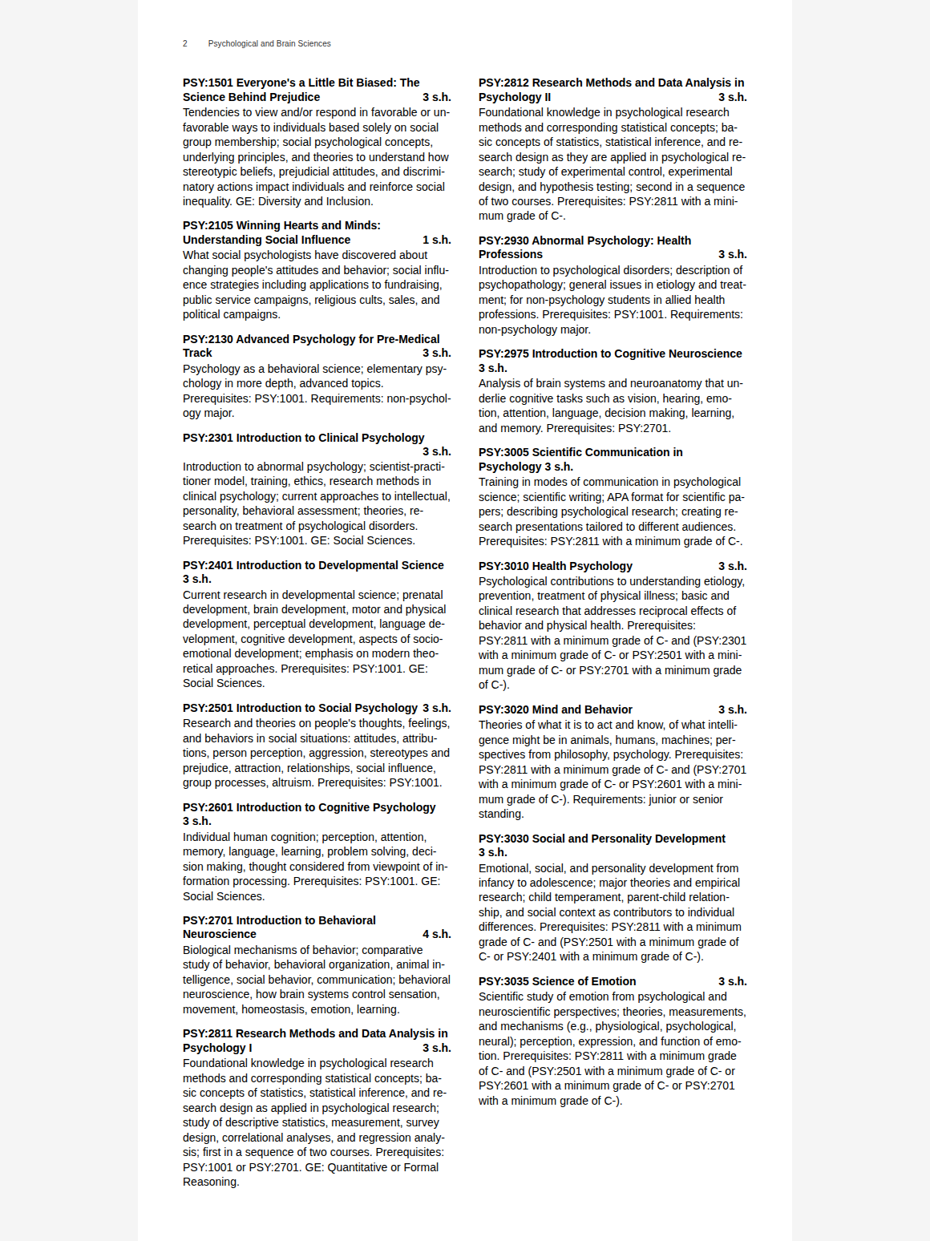2 Psychological and Brain Sciences
PSY:1501 Everyone's a Little Bit Biased: The Science Behind Prejudice 3 s.h.
Tendencies to view and/or respond in favorable or unfavorable ways to individuals based solely on social group membership; social psychological concepts, underlying principles, and theories to understand how stereotypic beliefs, prejudicial attitudes, and discriminatory actions impact individuals and reinforce social inequality. GE: Diversity and Inclusion.
PSY:2105 Winning Hearts and Minds: Understanding Social Influence 1 s.h.
What social psychologists have discovered about changing people's attitudes and behavior; social influence strategies including applications to fundraising, public service campaigns, religious cults, sales, and political campaigns.
PSY:2130 Advanced Psychology for Pre-Medical Track 3 s.h.
Psychology as a behavioral science; elementary psychology in more depth, advanced topics. Prerequisites: PSY:1001. Requirements: non-psychology major.
PSY:2301 Introduction to Clinical Psychology 3 s.h.
Introduction to abnormal psychology; scientist-practitioner model, training, ethics, research methods in clinical psychology; current approaches to intellectual, personality, behavioral assessment; theories, research on treatment of psychological disorders. Prerequisites: PSY:1001. GE: Social Sciences.
PSY:2401 Introduction to Developmental Science 3 s.h.
Current research in developmental science; prenatal development, brain development, motor and physical development, perceptual development, language development, cognitive development, aspects of socio-emotional development; emphasis on modern theoretical approaches. Prerequisites: PSY:1001. GE: Social Sciences.
PSY:2501 Introduction to Social Psychology 3 s.h.
Research and theories on people's thoughts, feelings, and behaviors in social situations: attitudes, attributions, person perception, aggression, stereotypes and prejudice, attraction, relationships, social influence, group processes, altruism. Prerequisites: PSY:1001.
PSY:2601 Introduction to Cognitive Psychology 3 s.h.
Individual human cognition; perception, attention, memory, language, learning, problem solving, decision making, thought considered from viewpoint of information processing. Prerequisites: PSY:1001. GE: Social Sciences.
PSY:2701 Introduction to Behavioral Neuroscience 4 s.h.
Biological mechanisms of behavior; comparative study of behavior, behavioral organization, animal intelligence, social behavior, communication; behavioral neuroscience, how brain systems control sensation, movement, homeostasis, emotion, learning.
PSY:2811 Research Methods and Data Analysis in Psychology I 3 s.h.
Foundational knowledge in psychological research methods and corresponding statistical concepts; basic concepts of statistics, statistical inference, and research design as applied in psychological research; study of descriptive statistics, measurement, survey design, correlational analyses, and regression analysis; first in a sequence of two courses. Prerequisites: PSY:1001 or PSY:2701. GE: Quantitative or Formal Reasoning.
PSY:2812 Research Methods and Data Analysis in Psychology II 3 s.h.
Foundational knowledge in psychological research methods and corresponding statistical concepts; basic concepts of statistics, statistical inference, and research design as they are applied in psychological research; study of experimental control, experimental design, and hypothesis testing; second in a sequence of two courses. Prerequisites: PSY:2811 with a minimum grade of C-.
PSY:2930 Abnormal Psychology: Health Professions 3 s.h.
Introduction to psychological disorders; description of psychopathology; general issues in etiology and treatment; for non-psychology students in allied health professions. Prerequisites: PSY:1001. Requirements: non-psychology major.
PSY:2975 Introduction to Cognitive Neuroscience 3 s.h.
Analysis of brain systems and neuroanatomy that underlie cognitive tasks such as vision, hearing, emotion, attention, language, decision making, learning, and memory. Prerequisites: PSY:2701.
PSY:3005 Scientific Communication in Psychology 3 s.h.
Training in modes of communication in psychological science; scientific writing; APA format for scientific papers; describing psychological research; creating research presentations tailored to different audiences. Prerequisites: PSY:2811 with a minimum grade of C-.
PSY:3010 Health Psychology 3 s.h.
Psychological contributions to understanding etiology, prevention, treatment of physical illness; basic and clinical research that addresses reciprocal effects of behavior and physical health. Prerequisites: PSY:2811 with a minimum grade of C- and (PSY:2301 with a minimum grade of C- or PSY:2501 with a minimum grade of C- or PSY:2701 with a minimum grade of C-).
PSY:3020 Mind and Behavior 3 s.h.
Theories of what it is to act and know, of what intelligence might be in animals, humans, machines; perspectives from philosophy, psychology. Prerequisites: PSY:2811 with a minimum grade of C- and (PSY:2701 with a minimum grade of C- or PSY:2601 with a minimum grade of C-). Requirements: junior or senior standing.
PSY:3030 Social and Personality Development 3 s.h.
Emotional, social, and personality development from infancy to adolescence; major theories and empirical research; child temperament, parent-child relationship, and social context as contributors to individual differences. Prerequisites: PSY:2811 with a minimum grade of C- and (PSY:2501 with a minimum grade of C- or PSY:2401 with a minimum grade of C-).
PSY:3035 Science of Emotion 3 s.h.
Scientific study of emotion from psychological and neuroscientific perspectives; theories, measurements, and mechanisms (e.g., physiological, psychological, neural); perception, expression, and function of emotion. Prerequisites: PSY:2811 with a minimum grade of C- and (PSY:2501 with a minimum grade of C- or PSY:2601 with a minimum grade of C- or PSY:2701 with a minimum grade of C-).